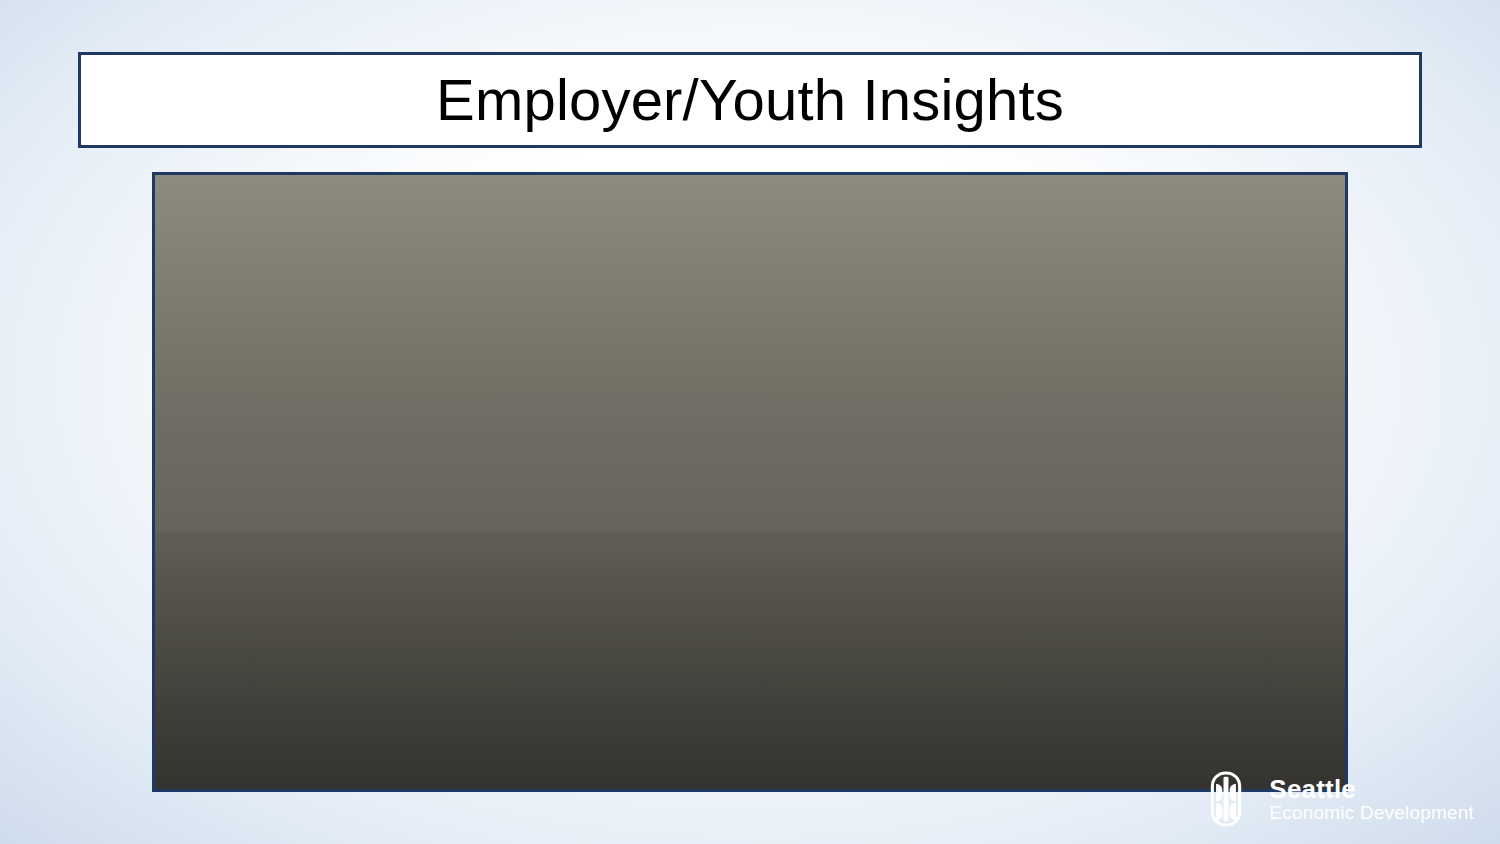Employer/Youth Insights
Seattle
Economic Development